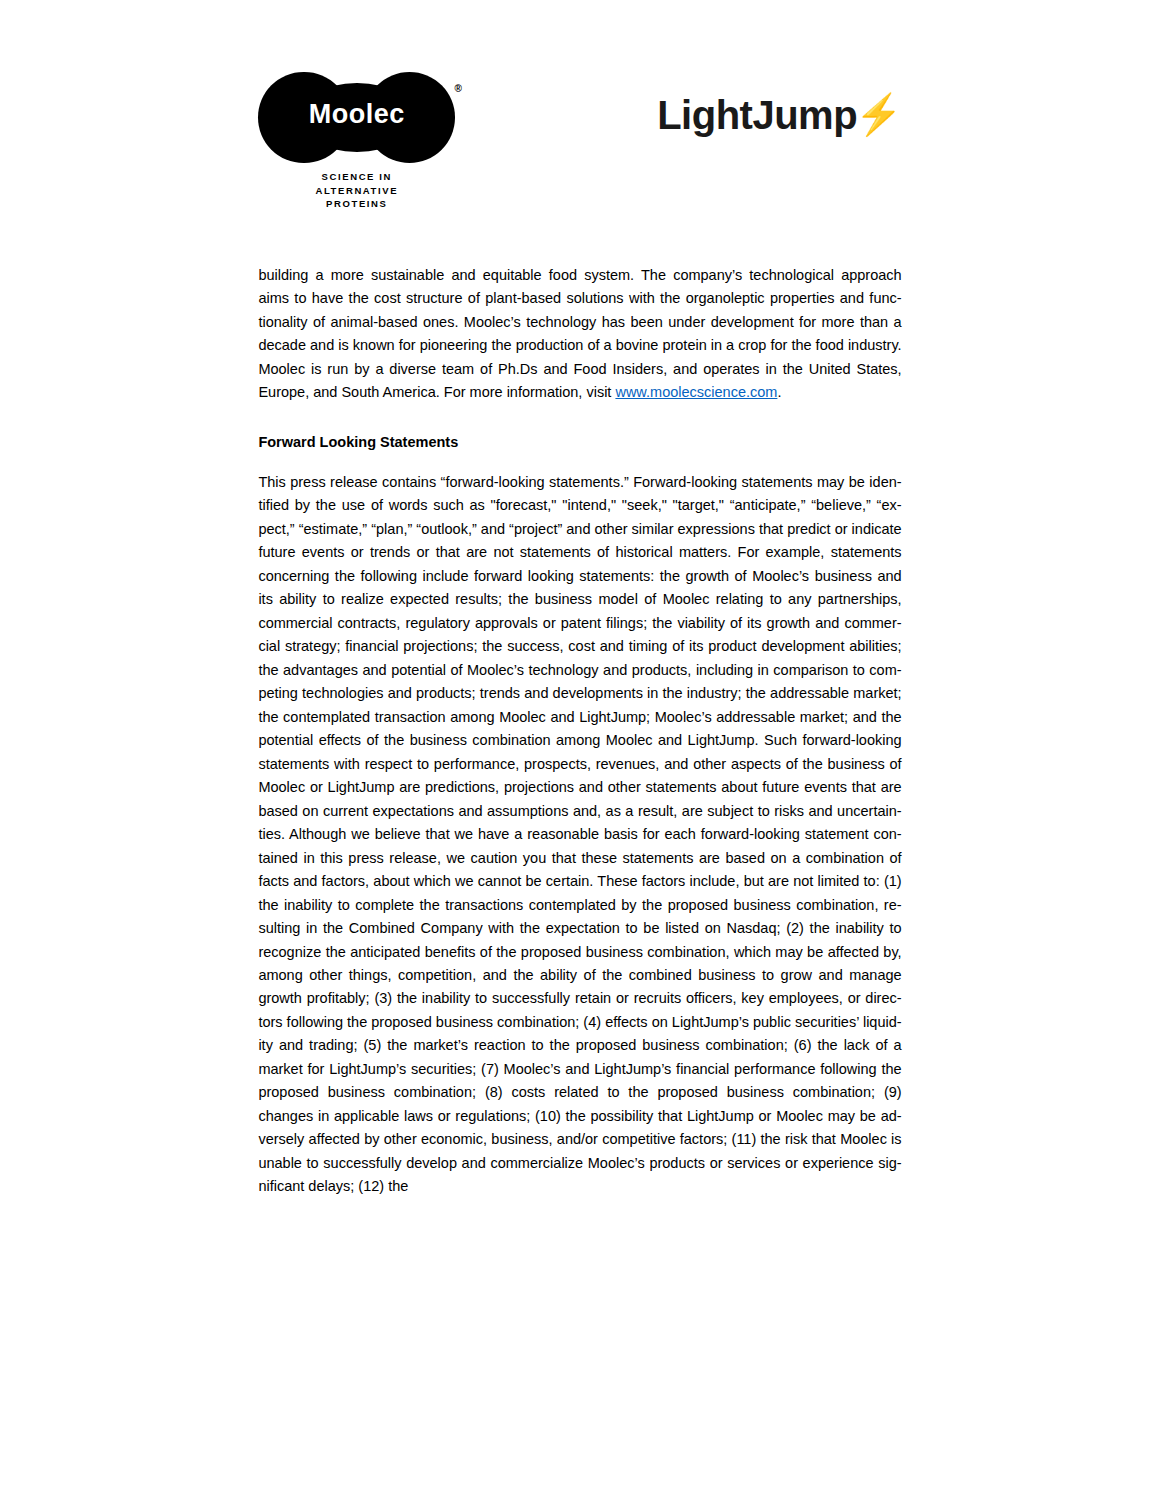Moolec
®
SCIENCE IN
ALTERNATIVE
PROTEINS
LightJump⚡
building a more sustainable and equitable food system. The company’s technological approach aims to have the cost structure of plant-based solutions with the organoleptic properties and functionality of animal-based ones. Moolec’s technology has been under development for more than a decade and is known for pioneering the production of a bovine protein in a crop for the food industry. Moolec is run by a diverse team of Ph.Ds and Food Insiders, and operates in the United States, Europe, and South America. For more information, visit www.moolecscience.com.
Forward Looking Statements
This press release contains “forward-looking statements.” Forward-looking statements may be identified by the use of words such as "forecast," "intend," "seek," "target," “anticipate,” “believe,” “expect,” “estimate,” “plan,” “outlook,” and “project” and other similar expressions that predict or indicate future events or trends or that are not statements of historical matters. For example, statements concerning the following include forward looking statements: the growth of Moolec’s business and its ability to realize expected results; the business model of Moolec relating to any partnerships, commercial contracts, regulatory approvals or patent filings; the viability of its growth and commercial strategy; financial projections; the success, cost and timing of its product development abilities; the advantages and potential of Moolec’s technology and products, including in comparison to competing technologies and products; trends and developments in the industry; the addressable market; the contemplated transaction among Moolec and LightJump; Moolec’s addressable market; and the potential effects of the business combination among Moolec and LightJump. Such forward-looking statements with respect to performance, prospects, revenues, and other aspects of the business of Moolec or LightJump are predictions, projections and other statements about future events that are based on current expectations and assumptions and, as a result, are subject to risks and uncertainties. Although we believe that we have a reasonable basis for each forward-looking statement contained in this press release, we caution you that these statements are based on a combination of facts and factors, about which we cannot be certain. These factors include, but are not limited to: (1) the inability to complete the transactions contemplated by the proposed business combination, resulting in the Combined Company with the expectation to be listed on Nasdaq; (2) the inability to recognize the anticipated benefits of the proposed business combination, which may be affected by, among other things, competition, and the ability of the combined business to grow and manage growth profitably; (3) the inability to successfully retain or recruits officers, key employees, or directors following the proposed business combination; (4) effects on LightJump’s public securities’ liquidity and trading; (5) the market’s reaction to the proposed business combination; (6) the lack of a market for LightJump’s securities; (7) Moolec’s and LightJump’s financial performance following the proposed business combination; (8) costs related to the proposed business combination; (9) changes in applicable laws or regulations; (10) the possibility that LightJump or Moolec may be adversely affected by other economic, business, and/or competitive factors; (11) the risk that Moolec is unable to successfully develop and commercialize Moolec’s products or services or experience significant delays; (12) the